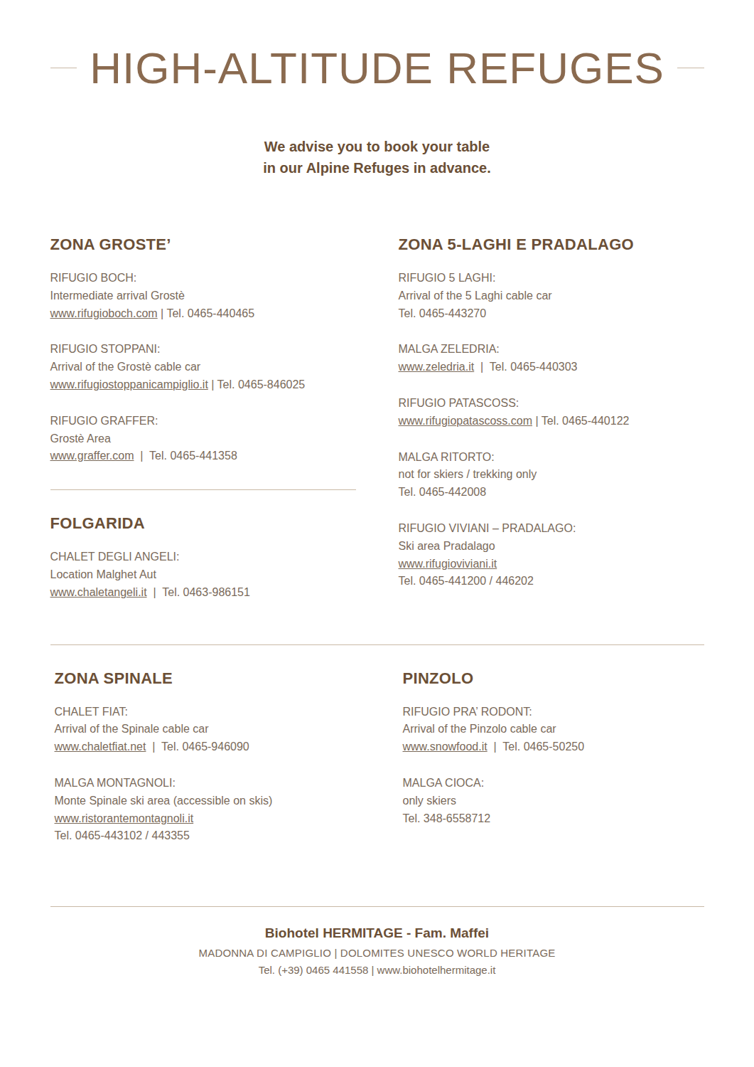HIGH-ALTITUDE REFUGES
We advise you to book your table
in our Alpine Refuges in advance.
ZONA GROSTE’
RIFUGIO BOCH: Intermediate arrival Grostè
www.rifugioboch.com | Tel. 0465-440465
RIFUGIO STOPPANI: Arrival of the Grostè cable car
www.rifugiostoppanicampiglio.it | Tel. 0465-846025
RIFUGIO GRAFFER: Grostè Area
www.graffer.com | Tel. 0465-441358
FOLGARIDA
CHALET DEGLI ANGELI: Location Malghet Aut
www.chaletangeli.it | Tel. 0463-986151
ZONA 5-LAGHI E PRADALAGO
RIFUGIO 5 LAGHI: Arrival of the 5 Laghi cable car
Tel. 0465-443270
MALGA ZELEDRIA: www.zeledria.it | Tel. 0465-440303
RIFUGIO PATASCOSS: www.rifugiopatascoss.com | Tel. 0465-440122
MALGA RITORTO: not for skiers / trekking only
Tel. 0465-442008
RIFUGIO VIVIANI – PRADALAGO: Ski area Pradalago
www.rifugioviviani.it
Tel. 0465-441200 / 446202
ZONA SPINALE
CHALET FIAT: Arrival of the Spinale cable car
www.chaletfiat.net | Tel. 0465-946090
MALGA MONTAGNOLI: Monte Spinale ski area (accessible on skis)
www.ristorantemontagnoli.it
Tel. 0465-443102 / 443355
PINZOLO
RIFUGIO PRA’ RODONT: Arrival of the Pinzolo cable car
www.snowfood.it | Tel. 0465-50250
MALGA CIOCA: only skiers
Tel. 348-6558712
Biohotel HERMITAGE - Fam. Maffei
MADONNA DI CAMPIGLIO | DOLOMITES UNESCO WORLD HERITAGE
Tel. (+39) 0465 441558 | www.biohotelhermitage.it